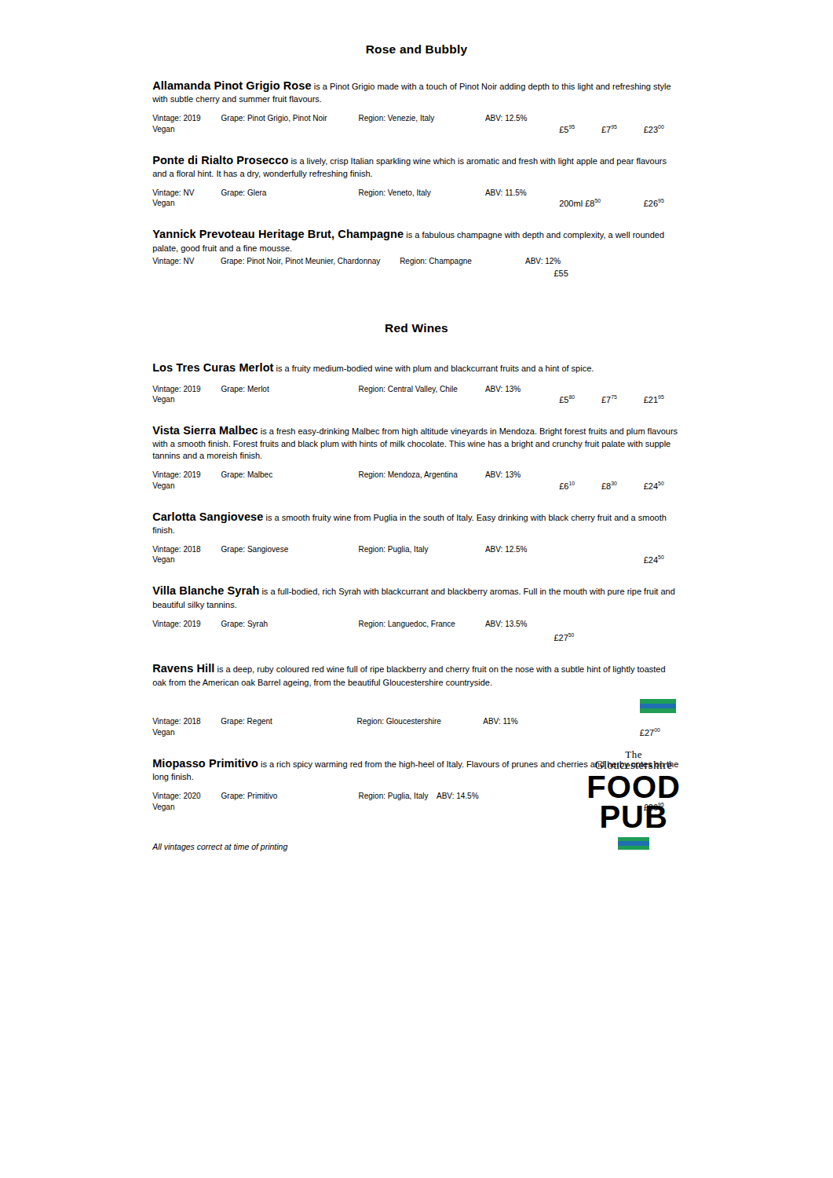Rose and Bubbly
Allamanda Pinot Grigio Rose is a Pinot Grigio made with a touch of Pinot Noir adding depth to this light and refreshing style with subtle cherry and summer fruit flavours.
| Vintage: 2019 | Grape: Pinot Grigio, Pinot Noir | Region: Venezie, Italy | ABV: 12.5% | | | |
| Vegan | | | | £5 95 | £7 95 | £23 00 |
Ponte di Rialto Prosecco is a lively, crisp Italian sparkling wine which is aromatic and fresh with light apple and pear flavours and a floral hint. It has a dry, wonderfully refreshing finish.
| Vintage: NV | Grape: Glera | Region: Veneto, Italy | ABV: 11.5% | | | |
| Vegan | | | | 200ml £8 50 | £26 95 |
Yannick Prevoteau Heritage Brut, Champagne is a fabulous champagne with depth and complexity, a well rounded palate, good fruit and a fine mousse.
| Vintage: NV | Grape: Pinot Noir, Pinot Meunier, Chardonnay | Region: Champagne | ABV: 12% | | | |
£55
Red Wines
Los Tres Curas Merlot is a fruity medium-bodied wine with plum and blackcurrant fruits and a hint of spice.
| Vintage: 2019 | Grape: Merlot | Region: Central Valley, Chile | ABV: 13% | | | |
| Vegan | | | | £5 80 | £7 75 | £21 95 |
Vista Sierra Malbec is a fresh easy-drinking Malbec from high altitude vineyards in Mendoza. Bright forest fruits and plum flavours with a smooth finish. Forest fruits and black plum with hints of milk chocolate. This wine has a bright and crunchy fruit palate with supple tannins and a moreish finish.
| Vintage: 2019 | Grape: Malbec | Region: Mendoza, Argentina | ABV: 13% | | | |
| Vegan | | | | £6 10 | £8 30 | £24 50 |
Carlotta Sangiovese is a smooth fruity wine from Puglia in the south of Italy. Easy drinking with black cherry fruit and a smooth finish.
| Vintage: 2018 | Grape: Sangiovese | Region: Puglia, Italy | ABV: 12.5% | | | |
| Vegan | | | | | | £24 50 |
Villa Blanche Syrah is a full-bodied, rich Syrah with blackcurrant and blackberry aromas. Full in the mouth with pure ripe fruit and beautiful silky tannins.
| Vintage: 2019 | Grape: Syrah | Region: Languedoc, France | ABV: 13.5% | | | |
£2750
Ravens Hill is a deep, ruby coloured red wine full of ripe blackberry and cherry fruit on the nose with a subtle hint of lightly toasted oak from the American oak Barrel ageing, from the beautiful Gloucestershire countryside.
| Vintage: 2018 | Grape: Regent | Region: Gloucestershire | ABV: 11% | | | |
| Vegan | | | | | | £27 00 |
Miopasso Primitivo is a rich spicy warming red from the high-heel of Italy. Flavours of prunes and cherries and herby notes on the long finish.
| Vintage: 2020 | Grape: Primitivo | Region: Puglia, Italy ABV: 14.5% | | | | |
| Vegan | | | | | | £26 95 |
All vintages correct at time of printing
The
Gloucestershire
FOOD
PUB